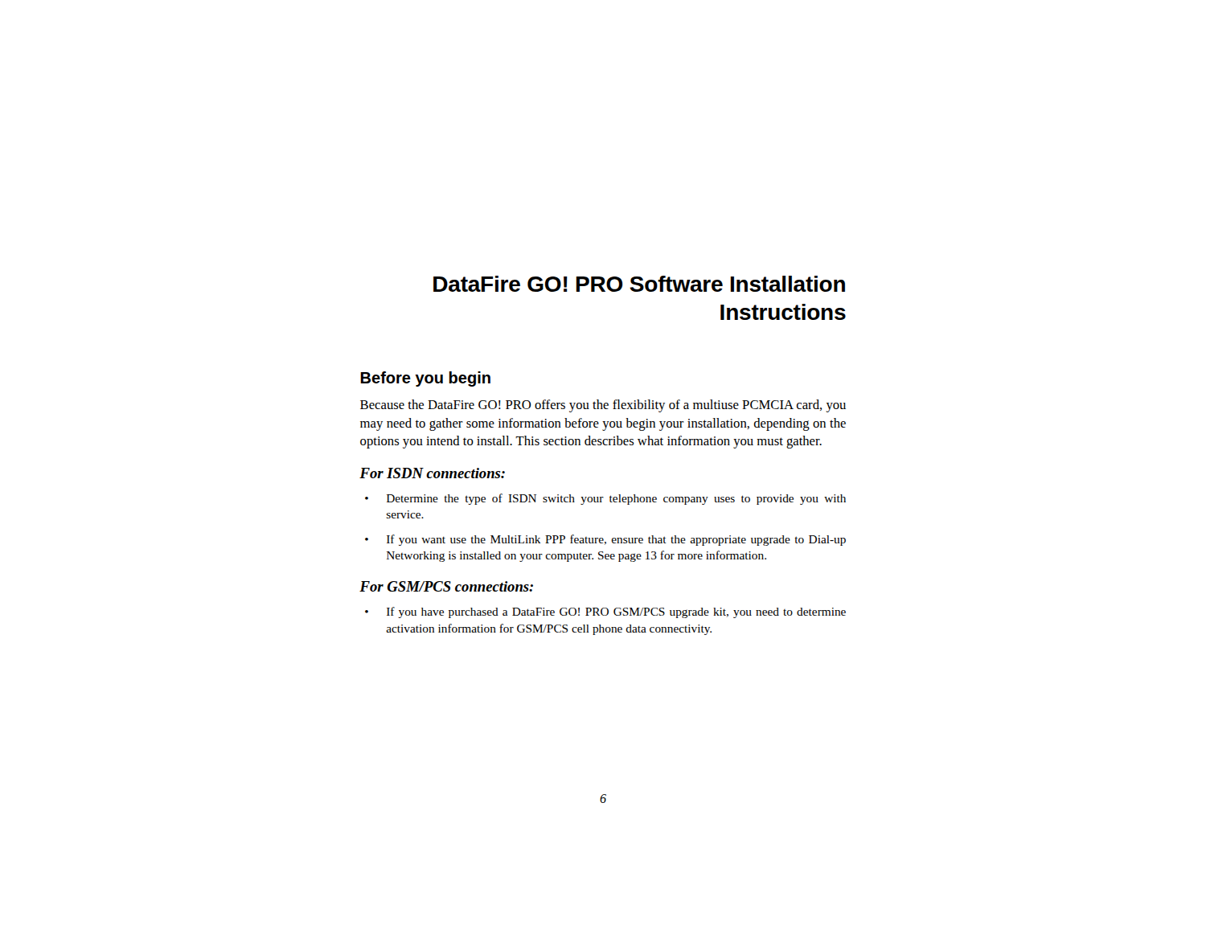DataFire GO! PRO Software Installation
Instructions
Before you begin
Because the DataFire GO! PRO offers you the flexibility of a multiuse PCMCIA card, you may need to gather some information before you begin your installation, depending on the options you intend to install. This section describes what information you must gather.
For ISDN connections:
Determine the type of ISDN switch your telephone company uses to provide you with service.
If you want use the MultiLink PPP feature, ensure that the appropriate upgrade to Dial-up Networking is installed on your computer. See page 13 for more information.
For GSM/PCS connections:
If you have purchased a DataFire GO! PRO GSM/PCS upgrade kit, you need to determine activation information for GSM/PCS cell phone data connectivity.
6